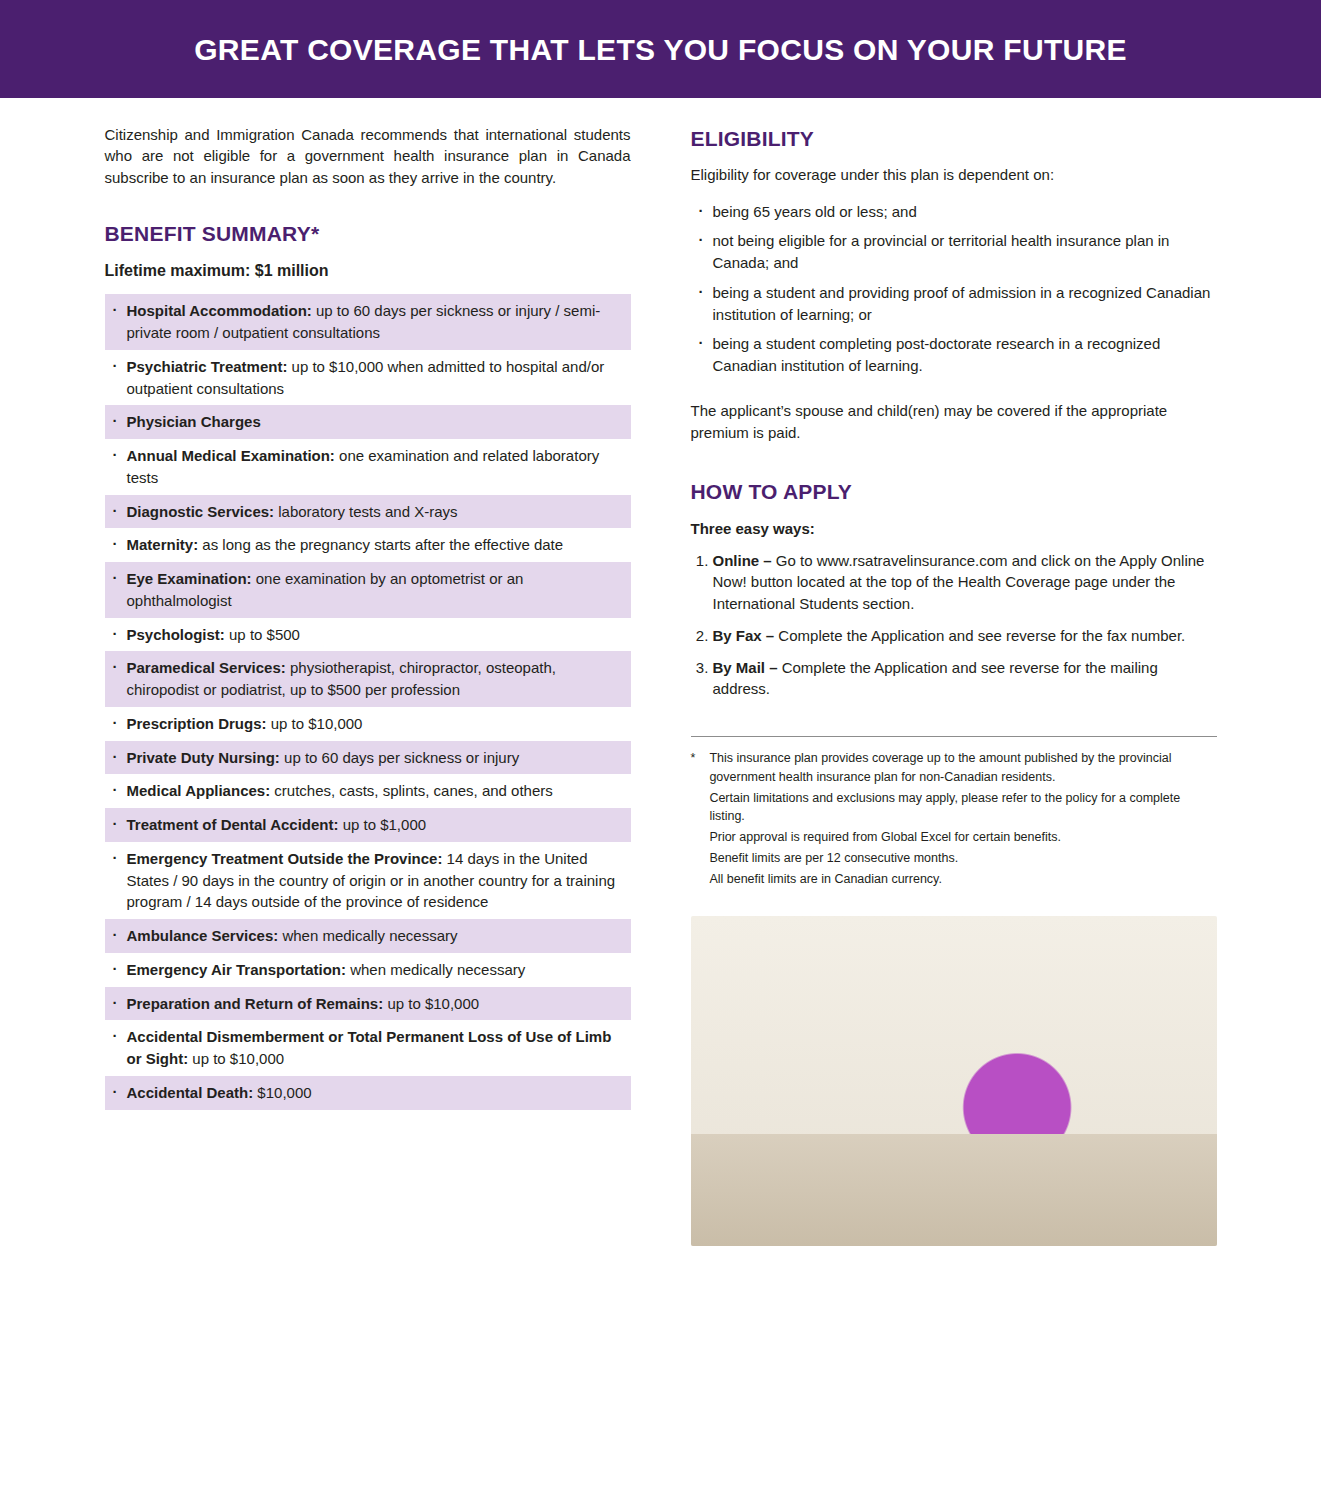GREAT COVERAGE THAT LETS YOU FOCUS ON YOUR FUTURE
Citizenship and Immigration Canada recommends that international students who are not eligible for a government health insurance plan in Canada subscribe to an insurance plan as soon as they arrive in the country.
BENEFIT SUMMARY*
Lifetime maximum: $1 million
Hospital Accommodation: up to 60 days per sickness or injury / semi-private room / outpatient consultations
Psychiatric Treatment: up to $10,000 when admitted to hospital and/or outpatient consultations
Physician Charges
Annual Medical Examination: one examination and related laboratory tests
Diagnostic Services: laboratory tests and X-rays
Maternity: as long as the pregnancy starts after the effective date
Eye Examination: one examination by an optometrist or an ophthalmologist
Psychologist: up to $500
Paramedical Services: physiotherapist, chiropractor, osteopath, chiropodist or podiatrist, up to $500 per profession
Prescription Drugs: up to $10,000
Private Duty Nursing: up to 60 days per sickness or injury
Medical Appliances: crutches, casts, splints, canes, and others
Treatment of Dental Accident: up to $1,000
Emergency Treatment Outside the Province: 14 days in the United States / 90 days in the country of origin or in another country for a training program / 14 days outside of the province of residence
Ambulance Services: when medically necessary
Emergency Air Transportation: when medically necessary
Preparation and Return of Remains: up to $10,000
Accidental Dismemberment or Total Permanent Loss of Use of Limb or Sight: up to $10,000
Accidental Death: $10,000
ELIGIBILITY
Eligibility for coverage under this plan is dependent on:
being 65 years old or less; and
not being eligible for a provincial or territorial health insurance plan in Canada; and
being a student and providing proof of admission in a recognized Canadian institution of learning; or
being a student completing post-doctorate research in a recognized Canadian institution of learning.
The applicant’s spouse and child(ren) may be covered if the appropriate premium is paid.
HOW TO APPLY
Three easy ways:
Online – Go to www.rsatravelinsurance.com and click on the Apply Online Now! button located at the top of the Health Coverage page under the International Students section.
By Fax – Complete the Application and see reverse for the fax number.
By Mail – Complete the Application and see reverse for the mailing address.
*
This insurance plan provides coverage up to the amount published by the provincial government health insurance plan for non-Canadian residents.
Certain limitations and exclusions may apply, please refer to the policy for a complete listing.
Prior approval is required from Global Excel for certain benefits.
Benefit limits are per 12 consecutive months.
All benefit limits are in Canadian currency.